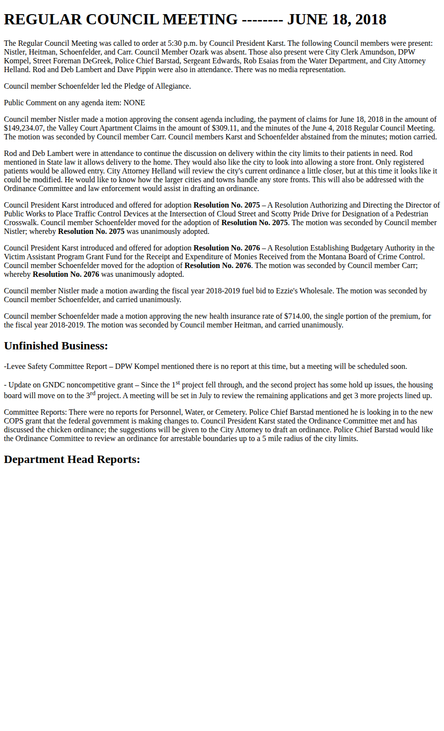REGULAR COUNCIL MEETING -------- JUNE 18, 2018
The Regular Council Meeting was called to order at 5:30 p.m. by Council President Karst. The following Council members were present: Nistler, Heitman, Schoenfelder, and Carr. Council Member Ozark was absent. Those also present were City Clerk Amundson, DPW Kompel, Street Foreman DeGreek, Police Chief Barstad, Sergeant Edwards, Rob Esaias from the Water Department, and City Attorney Helland. Rod and Deb Lambert and Dave Pippin were also in attendance. There was no media representation.
Council member Schoenfelder led the Pledge of Allegiance.
Public Comment on any agenda item: NONE
Council member Nistler made a motion approving the consent agenda including, the payment of claims for June 18, 2018 in the amount of $149,234.07, the Valley Court Apartment Claims in the amount of $309.11, and the minutes of the June 4, 2018 Regular Council Meeting. The motion was seconded by Council member Carr. Council members Karst and Schoenfelder abstained from the minutes; motion carried.
Rod and Deb Lambert were in attendance to continue the discussion on delivery within the city limits to their patients in need. Rod mentioned in State law it allows delivery to the home. They would also like the city to look into allowing a store front. Only registered patients would be allowed entry. City Attorney Helland will review the city's current ordinance a little closer, but at this time it looks like it could be modified. He would like to know how the larger cities and towns handle any store fronts. This will also be addressed with the Ordinance Committee and law enforcement would assist in drafting an ordinance.
Council President Karst introduced and offered for adoption Resolution No. 2075 – A Resolution Authorizing and Directing the Director of Public Works to Place Traffic Control Devices at the Intersection of Cloud Street and Scotty Pride Drive for Designation of a Pedestrian Crosswalk. Council member Schoenfelder moved for the adoption of Resolution No. 2075. The motion was seconded by Council member Nistler; whereby Resolution No. 2075 was unanimously adopted.
Council President Karst introduced and offered for adoption Resolution No. 2076 – A Resolution Establishing Budgetary Authority in the Victim Assistant Program Grant Fund for the Receipt and Expenditure of Monies Received from the Montana Board of Crime Control. Council member Schoenfelder moved for the adoption of Resolution No. 2076. The motion was seconded by Council member Carr; whereby Resolution No. 2076 was unanimously adopted.
Council member Nistler made a motion awarding the fiscal year 2018-2019 fuel bid to Ezzie's Wholesale. The motion was seconded by Council member Schoenfelder, and carried unanimously.
Council member Schoenfelder made a motion approving the new health insurance rate of $714.00, the single portion of the premium, for the fiscal year 2018-2019. The motion was seconded by Council member Heitman, and carried unanimously.
Unfinished Business:
-Levee Safety Committee Report – DPW Kompel mentioned there is no report at this time, but a meeting will be scheduled soon.
- Update on GNDC noncompetitive grant – Since the 1st project fell through, and the second project has some hold up issues, the housing board will move on to the 3rd project. A meeting will be set in July to review the remaining applications and get 3 more projects lined up.
Committee Reports: There were no reports for Personnel, Water, or Cemetery. Police Chief Barstad mentioned he is looking in to the new COPS grant that the federal government is making changes to. Council President Karst stated the Ordinance Committee met and has discussed the chicken ordinance; the suggestions will be given to the City Attorney to draft an ordinance. Police Chief Barstad would like the Ordinance Committee to review an ordinance for arrestable boundaries up to a 5 mile radius of the city limits.
Department Head Reports: